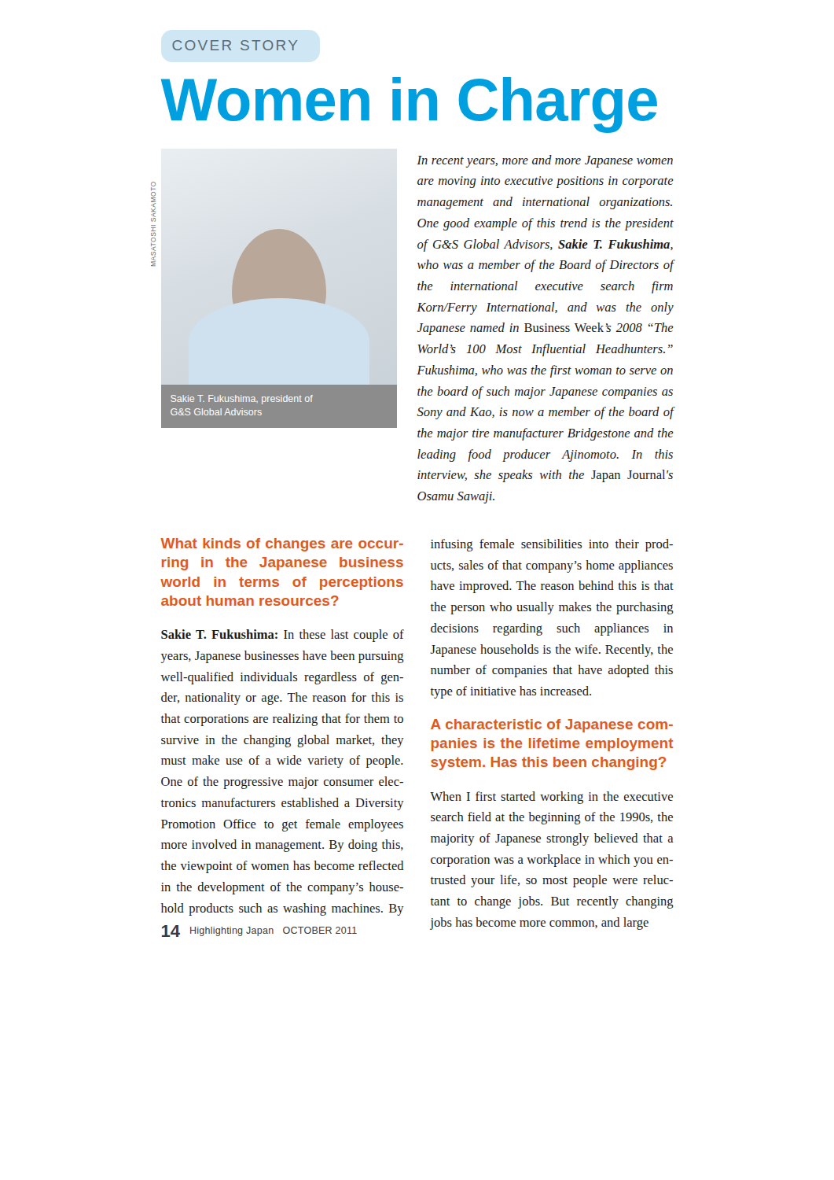COVER STORY
Women in Charge
MASATOSHI SAKAMOTO
Sakie T. Fukushima, president of
G&S Global Advisors
In recent years, more and more Japanese women are moving into executive positions in corporate management and international organizations. One good example of this trend is the president of G&S Global Advisors, Sakie T. Fukushima, who was a member of the Board of Directors of the international executive search firm Korn/Ferry International, and was the only Japanese named in Business Week’s 2008 “The World’s 100 Most Influential Headhunters.” Fukushima, who was the first woman to serve on the board of such major Japanese companies as Sony and Kao, is now a member of the board of the major tire manufacturer Bridgestone and the leading food producer Ajinomoto. In this interview, she speaks with the Japan Journal's Osamu Sawaji.
What kinds of changes are occurring in the Japanese business world in terms of perceptions about human resources?
Sakie T. Fukushima: In these last couple of years, Japanese businesses have been pursuing well-qualified individuals regardless of gender, nationality or age. The reason for this is that corporations are realizing that for them to survive in the changing global market, they must make use of a wide variety of people. One of the progressive major consumer electronics manufacturers established a Diversity Promotion Office to get female employees more involved in management. By doing this, the viewpoint of women has become reflected in the development of the company’s household products such as washing machines. By infusing female sensibilities into their products, sales of that company’s home appliances have improved. The reason behind this is that the person who usually makes the purchasing decisions regarding such appliances in Japanese households is the wife. Recently, the number of companies that have adopted this type of initiative has increased.
A characteristic of Japanese companies is the lifetime employment system. Has this been changing?
When I first started working in the executive search field at the beginning of the 1990s, the majority of Japanese strongly believed that a corporation was a workplace in which you entrusted your life, so most people were reluctant to change jobs. But recently changing jobs has become more common, and large
14
Highlighting Japan OCTOBER 2011